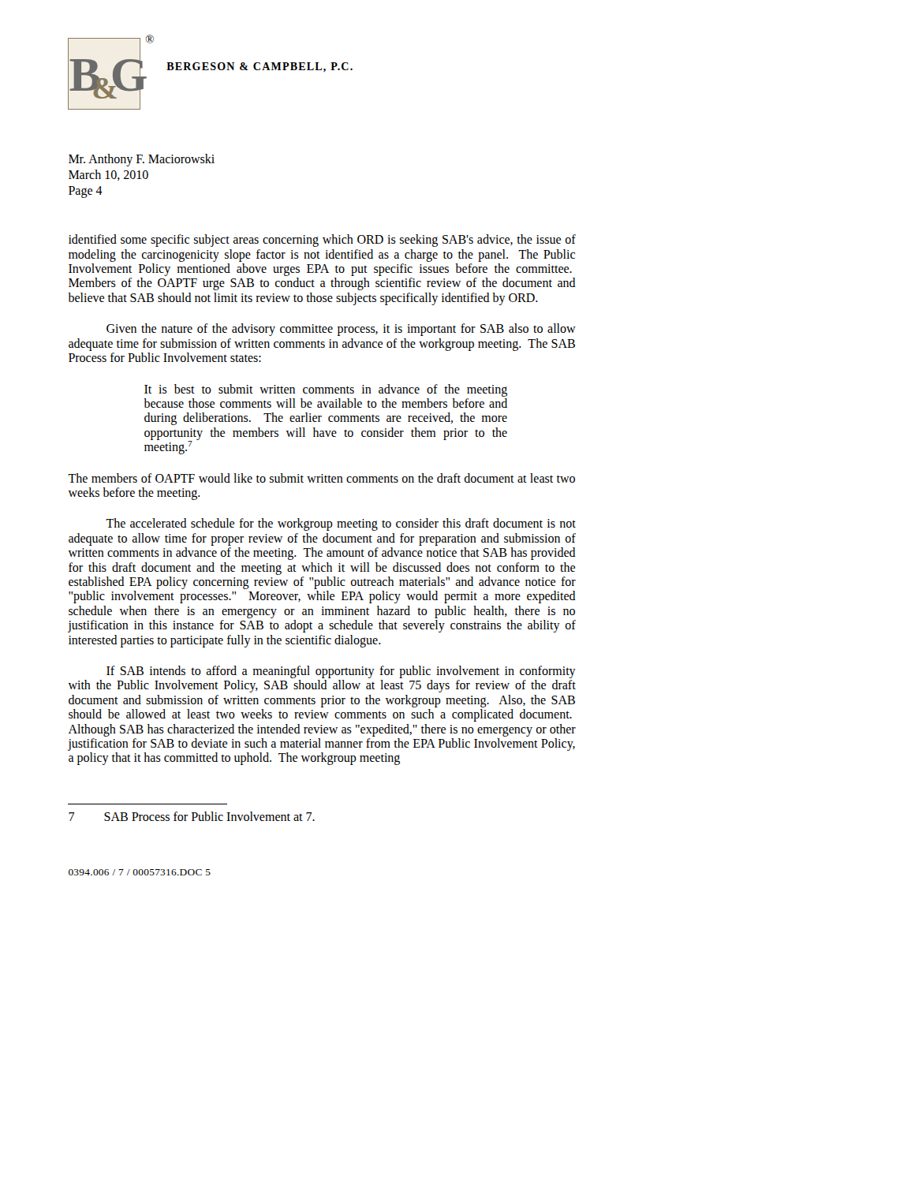B G
&
®
BERGESON & CAMPBELL, P.C.
Mr. Anthony F. Maciorowski
March 10, 2010
Page 4
identified some specific subject areas concerning which ORD is seeking SAB's advice, the issue of modeling the carcinogenicity slope factor is not identified as a charge to the panel. The Public Involvement Policy mentioned above urges EPA to put specific issues before the committee. Members of the OAPTF urge SAB to conduct a through scientific review of the document and believe that SAB should not limit its review to those subjects specifically identified by ORD.
Given the nature of the advisory committee process, it is important for SAB also to allow adequate time for submission of written comments in advance of the workgroup meeting. The SAB Process for Public Involvement states:
It is best to submit written comments in advance of the meeting because those comments will be available to the members before and during deliberations. The earlier comments are received, the more opportunity the members will have to consider them prior to the meeting.7
The members of OAPTF would like to submit written comments on the draft document at least two weeks before the meeting.
The accelerated schedule for the workgroup meeting to consider this draft document is not adequate to allow time for proper review of the document and for preparation and submission of written comments in advance of the meeting. The amount of advance notice that SAB has provided for this draft document and the meeting at which it will be discussed does not conform to the established EPA policy concerning review of "public outreach materials" and advance notice for "public involvement processes." Moreover, while EPA policy would permit a more expedited schedule when there is an emergency or an imminent hazard to public health, there is no justification in this instance for SAB to adopt a schedule that severely constrains the ability of interested parties to participate fully in the scientific dialogue.
If SAB intends to afford a meaningful opportunity for public involvement in conformity with the Public Involvement Policy, SAB should allow at least 75 days for review of the draft document and submission of written comments prior to the workgroup meeting. Also, the SAB should be allowed at least two weeks to review comments on such a complicated document. Although SAB has characterized the intended review as "expedited," there is no emergency or other justification for SAB to deviate in such a material manner from the EPA Public Involvement Policy, a policy that it has committed to uphold. The workgroup meeting
7 SAB Process for Public Involvement at 7.
0394.006 / 7 / 00057316.DOC 5